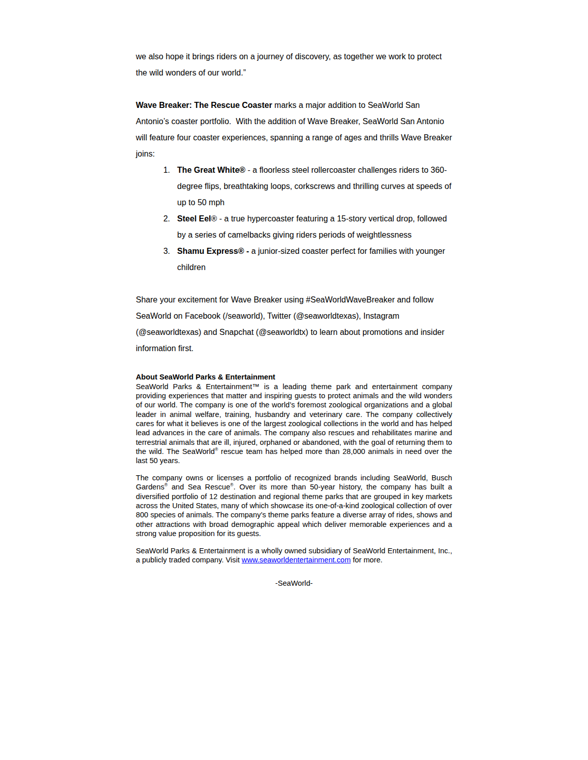we also hope it brings riders on a journey of discovery, as together we work to protect the wild wonders of our world.”
Wave Breaker: The Rescue Coaster marks a major addition to SeaWorld San Antonio’s coaster portfolio. With the addition of Wave Breaker, SeaWorld San Antonio will feature four coaster experiences, spanning a range of ages and thrills Wave Breaker joins:
The Great White® - a floorless steel rollercoaster challenges riders to 360-degree flips, breathtaking loops, corkscrews and thrilling curves at speeds of up to 50 mph
Steel Eel® - a true hypercoaster featuring a 15-story vertical drop, followed by a series of camelbacks giving riders periods of weightlessness
Shamu Express® - a junior-sized coaster perfect for families with younger children
Share your excitement for Wave Breaker using #SeaWorldWaveBreaker and follow SeaWorld on Facebook (/seaworld), Twitter (@seaworldtexas), Instagram (@seaworldtexas) and Snapchat (@seaworldtx) to learn about promotions and insider information first.
About SeaWorld Parks & Entertainment
SeaWorld Parks & Entertainment™ is a leading theme park and entertainment company providing experiences that matter and inspiring guests to protect animals and the wild wonders of our world. The company is one of the world’s foremost zoological organizations and a global leader in animal welfare, training, husbandry and veterinary care. The company collectively cares for what it believes is one of the largest zoological collections in the world and has helped lead advances in the care of animals. The company also rescues and rehabilitates marine and terrestrial animals that are ill, injured, orphaned or abandoned, with the goal of returning them to the wild. The SeaWorld® rescue team has helped more than 28,000 animals in need over the last 50 years.
The company owns or licenses a portfolio of recognized brands including SeaWorld, Busch Gardens® and Sea Rescue®. Over its more than 50-year history, the company has built a diversified portfolio of 12 destination and regional theme parks that are grouped in key markets across the United States, many of which showcase its one-of-a-kind zoological collection of over 800 species of animals. The company’s theme parks feature a diverse array of rides, shows and other attractions with broad demographic appeal which deliver memorable experiences and a strong value proposition for its guests.
SeaWorld Parks & Entertainment is a wholly owned subsidiary of SeaWorld Entertainment, Inc., a publicly traded company. Visit www.seaworldentertainment.com for more.
-SeaWorld-